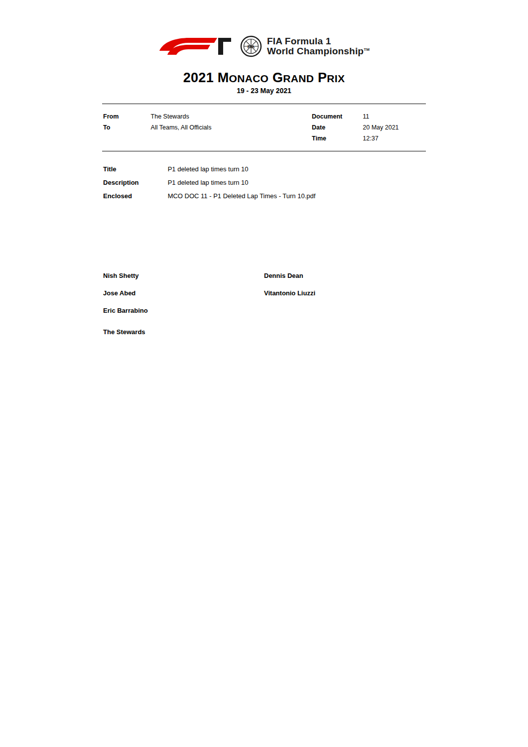FIA
FIA Formula 1
World ChampionshipTM
2021 MONACO GRAND PRIX
19 - 23 May 2021
| From | The Stewards | Document | 11 |
| To | All Teams, All Officials | Date | 20 May 2021 |
| | | Time | 12:37 |
| Title | P1 deleted lap times turn 10 |
| Description | P1 deleted lap times turn 10 |
| Enclosed | MCO DOC 11 - P1 Deleted Lap Times - Turn 10.pdf |
| Nish Shetty | Dennis Dean |
| Jose Abed | Vitantonio Liuzzi |
| Eric Barrabino | |
The Stewards